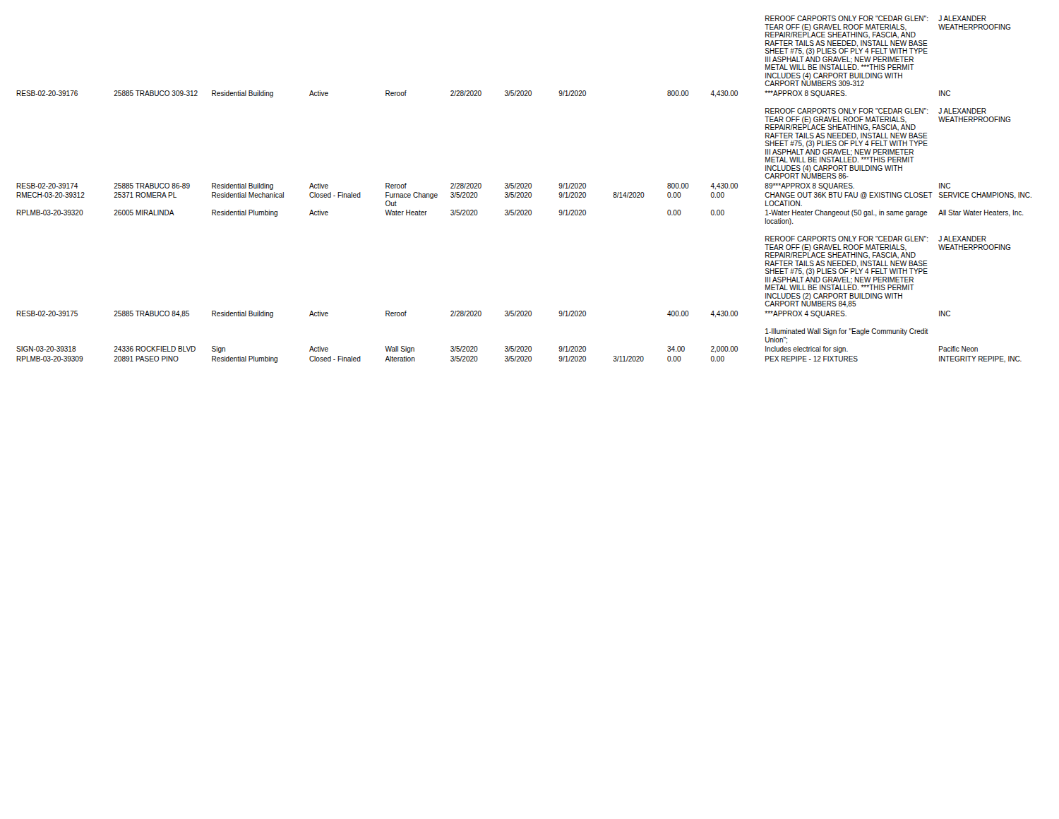| | | | | | | | | | | | REROOF CARPORTS ONLY FOR "CEDAR GLEN": TEAR OFF (E) GRAVEL ROOF MATERIALS, REPAIR/REPLACE SHEATHING, FASCIA, AND RAFTER TAILS AS NEEDED, INSTALL NEW BASE SHEET #75, (3) PLIES OF PLY 4 FELT WITH TYPE III ASPHALT AND GRAVEL; NEW PERIMETER METAL WILL BE INSTALLED. ***THIS PERMIT INCLUDES (4) CARPORT BUILDING WITH CARPORT NUMBERS 309-312 | J ALEXANDER WEATHERPROOFING |
| RESB-02-20-39176 | 25885 TRABUCO 309-312 | Residential Building | Active | Reroof | 2/28/2020 | 3/5/2020 | 9/1/2020 | | 800.00 | 4,430.00 | ***APPROX 8 SQUARES. | INC |
| | | | | | | | | | | | REROOF CARPORTS ONLY FOR "CEDAR GLEN": TEAR OFF (E) GRAVEL ROOF MATERIALS, REPAIR/REPLACE SHEATHING, FASCIA, AND RAFTER TAILS AS NEEDED, INSTALL NEW BASE SHEET #75, (3) PLIES OF PLY 4 FELT WITH TYPE III ASPHALT AND GRAVEL; NEW PERIMETER METAL WILL BE INSTALLED. ***THIS PERMIT INCLUDES (4) CARPORT BUILDING WITH CARPORT NUMBERS 86- | J ALEXANDER WEATHERPROOFING |
| RESB-02-20-39174 | 25885 TRABUCO 86-89 | Residential Building | Active | Reroof | 2/28/2020 | 3/5/2020 | 9/1/2020 | | 800.00 | 4,430.00 | 89***APPROX 8 SQUARES. | INC |
| RMECH-03-20-39312 | 25371 ROMERA PL | Residential Mechanical | Closed - Finaled | Furnace Change Out | 3/5/2020 | 3/5/2020 | 9/1/2020 | 8/14/2020 | 0.00 | 0.00 | CHANGE OUT 36K BTU FAU @ EXISTING CLOSET LOCATION. | SERVICE CHAMPIONS, INC. |
| RPLMB-03-20-39320 | 26005 MIRALINDA | Residential Plumbing | Active | Water Heater | 3/5/2020 | 3/5/2020 | 9/1/2020 | | 0.00 | 0.00 | 1-Water Heater Changeout (50 gal., in same garage location). | All Star Water Heaters, Inc. |
| | | | | | | | | | | | REROOF CARPORTS ONLY FOR "CEDAR GLEN": TEAR OFF (E) GRAVEL ROOF MATERIALS, REPAIR/REPLACE SHEATHING, FASCIA, AND RAFTER TAILS AS NEEDED, INSTALL NEW BASE SHEET #75, (3) PLIES OF PLY 4 FELT WITH TYPE III ASPHALT AND GRAVEL; NEW PERIMETER METAL WILL BE INSTALLED. ***THIS PERMIT INCLUDES (2) CARPORT BUILDING WITH CARPORT NUMBERS 84,85 | J ALEXANDER WEATHERPROOFING |
| RESB-02-20-39175 | 25885 TRABUCO 84,85 | Residential Building | Active | Reroof | 2/28/2020 | 3/5/2020 | 9/1/2020 | | 400.00 | 4,430.00 | ***APPROX 4 SQUARES. | INC |
| | | | | | | | | | | | 1-Illuminated Wall Sign for "Eagle Community Credit Union"; | |
| SIGN-03-20-39318 | 24336 ROCKFIELD BLVD | Sign | Active | Wall Sign | 3/5/2020 | 3/5/2020 | 9/1/2020 | | 34.00 | 2,000.00 | Includes electrical for sign. | Pacific Neon |
| RPLMB-03-20-39309 | 20891 PASEO PINO | Residential Plumbing | Closed - Finaled | Alteration | 3/5/2020 | 3/5/2020 | 9/1/2020 | 3/11/2020 | 0.00 | 0.00 | PEX REPIPE - 12 FIXTURES | INTEGRITY REPIPE, INC. |